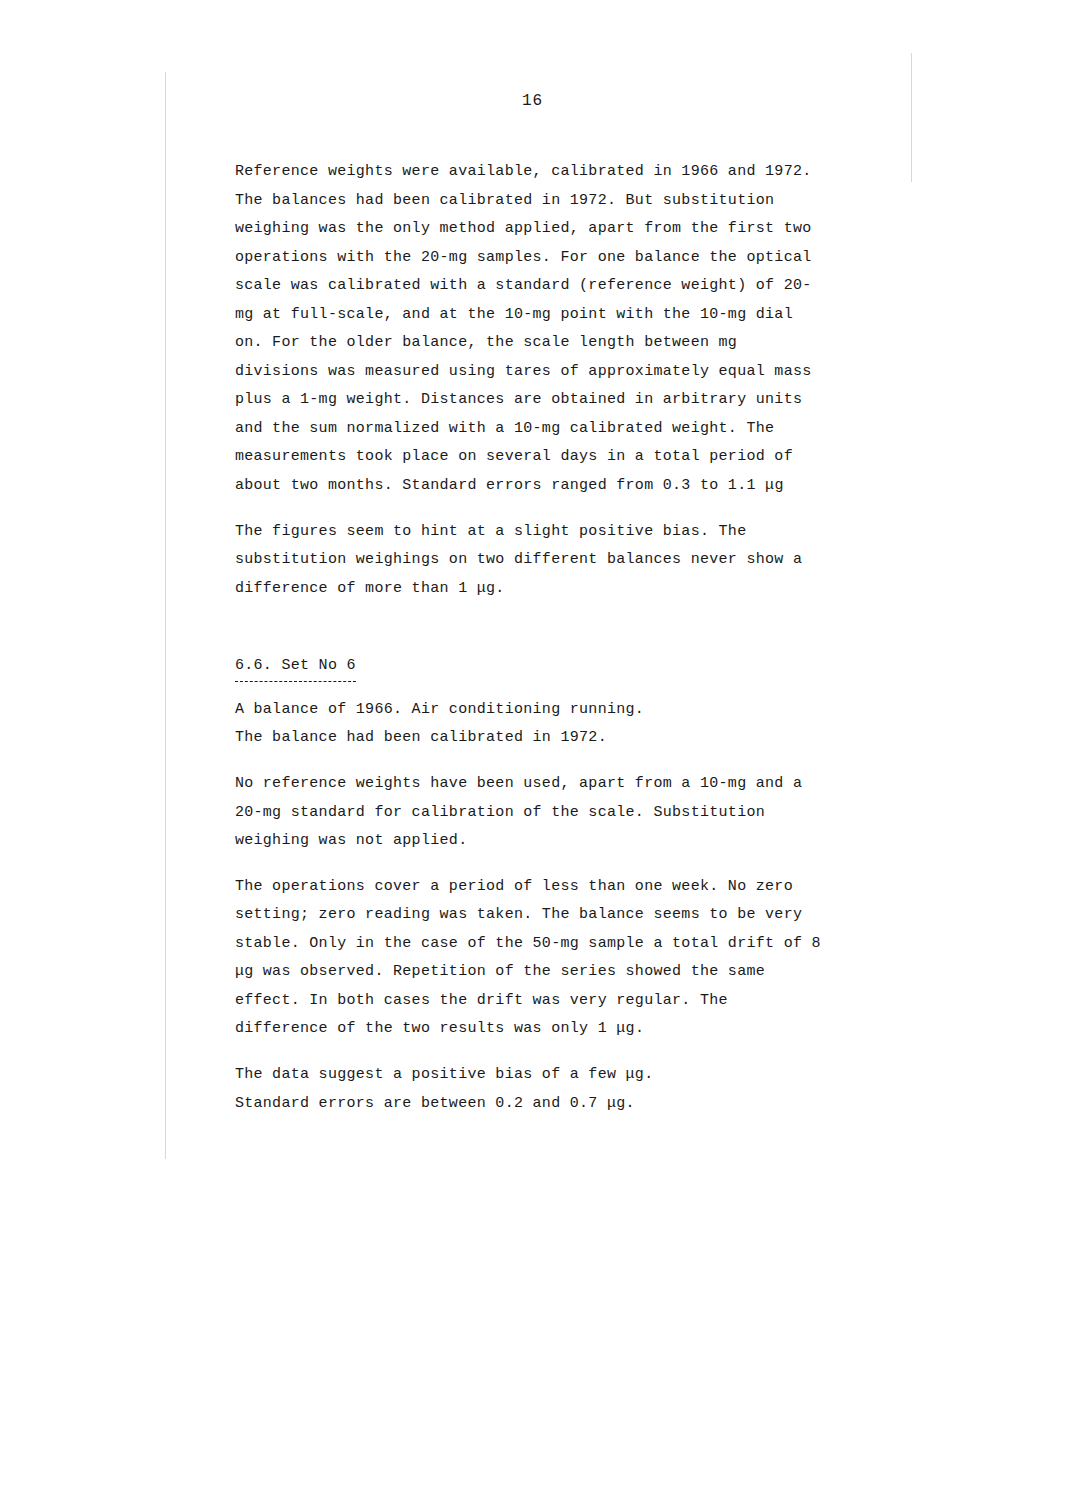16
Reference weights were available, calibrated in 1966 and 1972. The balances had been calibrated in 1972. But substitution weighing was the only method applied, apart from the first two operations with the 20-mg samples. For one balance the optical scale was calibrated with a standard (reference weight) of 20-mg at full-scale, and at the 10-mg point with the 10-mg dial on. For the older balance, the scale length between mg divisions was measured using tares of approximately equal mass plus a 1-mg weight. Distances are obtained in arbitrary units and the sum normalized with a 10-mg calibrated weight. The measurements took place on several days in a total period of about two months. Standard errors ranged from 0.3 to 1.1 μg
The figures seem to hint at a slight positive bias. The substitution weighings on two different balances never show a difference of more than 1 μg.
6.6. Set No 6
A balance of 1966. Air conditioning running.
The balance had been calibrated in 1972.
No reference weights have been used, apart from a 10-mg and a 20-mg standard for calibration of the scale. Substitution weighing was not applied.
The operations cover a period of less than one week. No zero setting; zero reading was taken. The balance seems to be very stable. Only in the case of the 50-mg sample a total drift of 8 μg was observed. Repetition of the series showed the same effect. In both cases the drift was very regular. The difference of the two results was only 1 μg.
The data suggest a positive bias of a few μg.
Standard errors are between 0.2 and 0.7 μg.